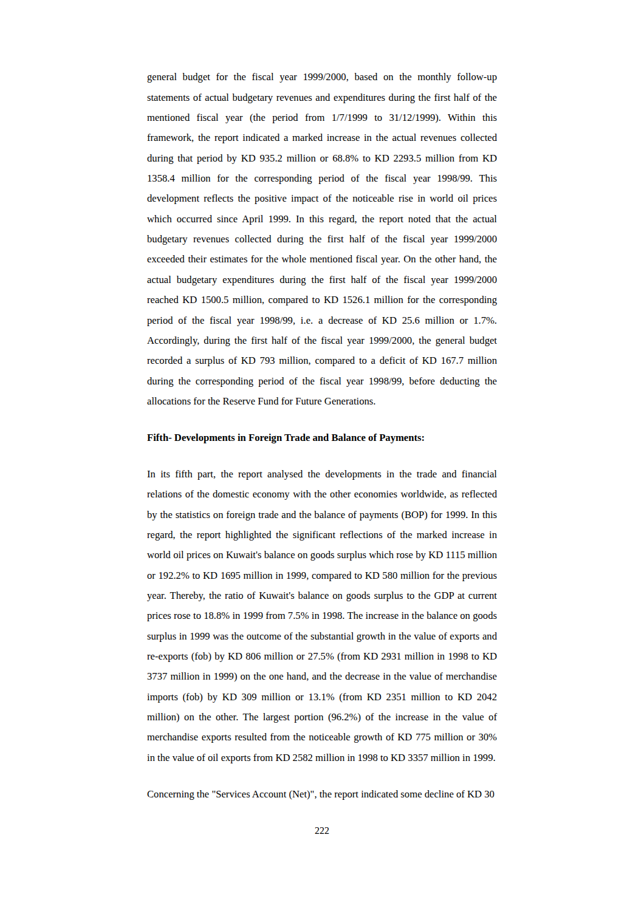general budget for the fiscal year 1999/2000, based on the monthly follow-up statements of actual budgetary revenues and expenditures during the first half of the mentioned fiscal year (the period from 1/7/1999 to 31/12/1999). Within this framework, the report indicated a marked increase in the actual revenues collected during that period by KD 935.2 million or 68.8% to KD 2293.5 million from KD 1358.4 million for the corresponding period of the fiscal year 1998/99. This development reflects the positive impact of the noticeable rise in world oil prices which occurred since April 1999. In this regard, the report noted that the actual budgetary revenues collected during the first half of the fiscal year 1999/2000 exceeded their estimates for the whole mentioned fiscal year. On the other hand, the actual budgetary expenditures during the first half of the fiscal year 1999/2000 reached KD 1500.5 million, compared to KD 1526.1 million for the corresponding period of the fiscal year 1998/99, i.e. a decrease of KD 25.6 million or 1.7%. Accordingly, during the first half of the fiscal year 1999/2000, the general budget recorded a surplus of KD 793 million, compared to a deficit of KD 167.7 million during the corresponding period of the fiscal year 1998/99, before deducting the allocations for the Reserve Fund for Future Generations.
Fifth- Developments in Foreign Trade and Balance of Payments:
In its fifth part, the report analysed the developments in the trade and financial relations of the domestic economy with the other economies worldwide, as reflected by the statistics on foreign trade and the balance of payments (BOP) for 1999. In this regard, the report highlighted the significant reflections of the marked increase in world oil prices on Kuwait's balance on goods surplus which rose by KD 1115 million or 192.2% to KD 1695 million in 1999, compared to KD 580 million for the previous year. Thereby, the ratio of Kuwait's balance on goods surplus to the GDP at current prices rose to 18.8% in 1999 from 7.5% in 1998. The increase in the balance on goods surplus in 1999 was the outcome of the substantial growth in the value of exports and re-exports (fob) by KD 806 million or 27.5% (from KD 2931 million in 1998 to KD 3737 million in 1999) on the one hand, and the decrease in the value of merchandise imports (fob) by KD 309 million or 13.1% (from KD 2351 million to KD 2042 million) on the other. The largest portion (96.2%) of the increase in the value of merchandise exports resulted from the noticeable growth of KD 775 million or 30% in the value of oil exports from KD 2582 million in 1998 to KD 3357 million in 1999.
Concerning the "Services Account (Net)", the report indicated some decline of KD 30
222